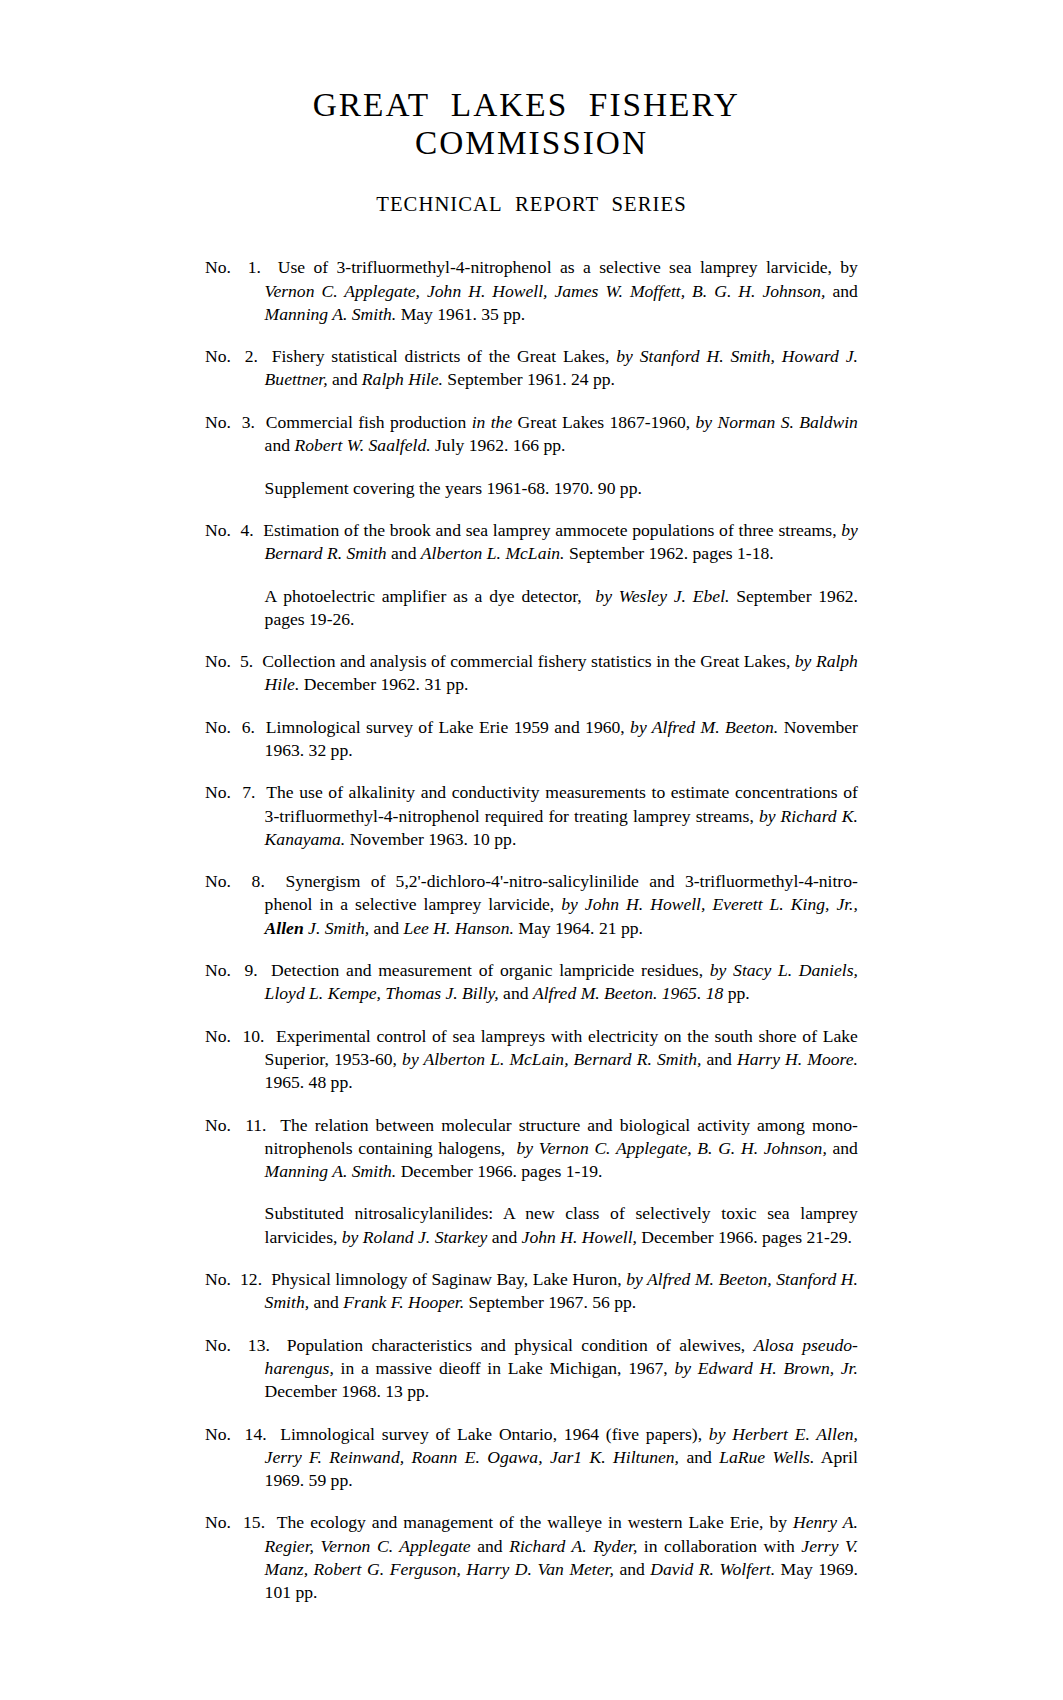GREAT LAKES FISHERY COMMISSION
TECHNICAL REPORT SERIES
No. 1. Use of 3-trifluormethyl-4-nitrophenol as a selective sea lamprey larvicide, by Vernon C. Applegate, John H. Howell, James W. Moffett, B. G. H. Johnson, and Manning A. Smith. May 1961. 35 pp.
No. 2. Fishery statistical districts of the Great Lakes, by Stanford H. Smith, Howard J. Buettner, and Ralph Hile. September 1961. 24 pp.
No. 3. Commercial fish production in the Great Lakes 1867-1960, by Norman S. Baldwin and Robert W. Saalfeld. July 1962. 166 pp.
Supplement covering the years 1961-68. 1970. 90 pp.
No. 4. Estimation of the brook and sea lamprey ammocete populations of three streams, by Bernard R. Smith and Alberton L. McLain. September 1962. pages 1-18.
A photoelectric amplifier as a dye detector, by Wesley J. Ebel. September 1962. pages 19-26.
No. 5. Collection and analysis of commercial fishery statistics in the Great Lakes, by Ralph Hile. December 1962. 31 pp.
No. 6. Limnological survey of Lake Erie 1959 and 1960, by Alfred M. Beeton. November 1963. 32 pp.
No. 7. The use of alkalinity and conductivity measurements to estimate concentrations of 3-trifluormethyl-4-nitrophenol required for treating lamprey streams, by Richard K. Kanayama. November 1963. 10 pp.
No. 8. Synergism of 5,2'-dichloro-4'-nitro-salicylinilide and 3-trifluormethyl-4-nitro-phenol in a selective lamprey larvicide, by John H. Howell, Everett L. King, Jr., Allen J. Smith, and Lee H. Hanson. May 1964. 21 pp.
No. 9. Detection and measurement of organic lampricide residues, by Stacy L. Daniels, Lloyd L. Kempe, Thomas J. Billy, and Alfred M. Beeton. 1965. 18 pp.
No. 10. Experimental control of sea lampreys with electricity on the south shore of Lake Superior, 1953-60, by Alberton L. McLain, Bernard R. Smith, and Harry H. Moore. 1965. 48 pp.
No. 11. The relation between molecular structure and biological activity among mono-nitrophenols containing halogens, by Vernon C. Applegate, B. G. H. Johnson, and Manning A. Smith. December 1966. pages 1-19.
Substituted nitrosalicylanilides: A new class of selectively toxic sea lamprey larvicides, by Roland J. Starkey and John H. Howell, December 1966. pages 21-29.
No. 12. Physical limnology of Saginaw Bay, Lake Huron, by Alfred M. Beeton, Stanford H. Smith, and Frank F. Hooper. September 1967. 56 pp.
No. 13. Population characteristics and physical condition of alewives, Alosa pseudo-harengus, in a massive dieoff in Lake Michigan, 1967, by Edward H. Brown, Jr. December 1968. 13 pp.
No. 14. Limnological survey of Lake Ontario, 1964 (five papers), by Herbert E. Allen, Jerry F. Reinwand, Roann E. Ogawa, Jar1 K. Hiltunen, and LaRue Wells. April 1969. 59 pp.
No. 15. The ecology and management of the walleye in western Lake Erie, by Henry A. Regier, Vernon C. Applegate and Richard A. Ryder, in collaboration with Jerry V. Manz, Robert G. Ferguson, Harry D. Van Meter, and David R. Wolfert. May 1969. 101 pp.